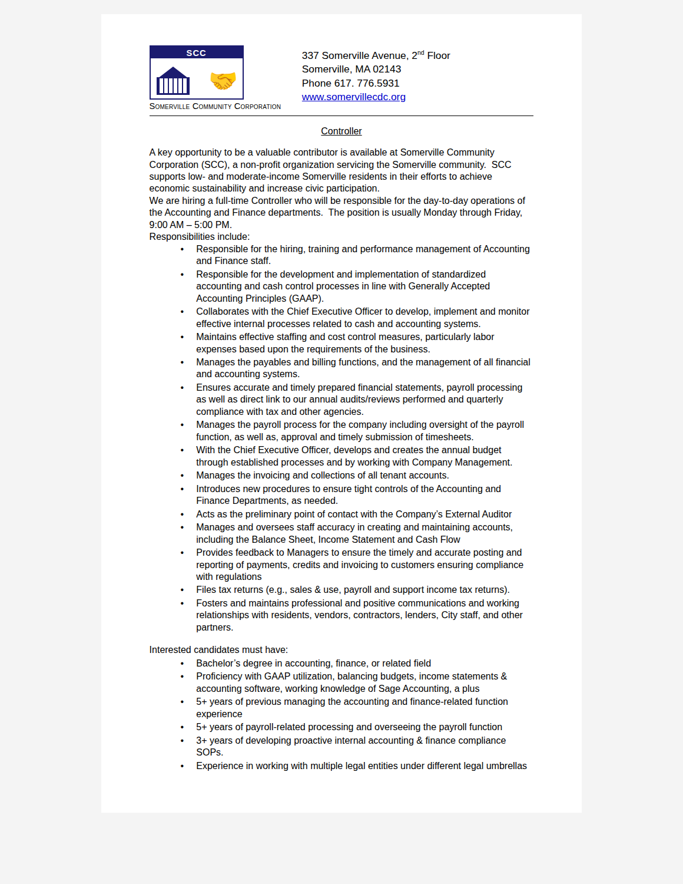SCC
🤝
Somerville Community Corporation
337 Somerville Avenue, 2nd Floor
Somerville, MA 02143
Phone 617. 776.5931
www.somervillecdc.org
Controller
A key opportunity to be a valuable contributor is available at Somerville Community Corporation (SCC), a non-profit organization servicing the Somerville community. SCC supports low- and moderate-income Somerville residents in their efforts to achieve economic sustainability and increase civic participation.
We are hiring a full-time Controller who will be responsible for the day-to-day operations of the Accounting and Finance departments. The position is usually Monday through Friday, 9:00 AM – 5:00 PM.
Responsibilities include:
Responsible for the hiring, training and performance management of Accounting and Finance staff.
Responsible for the development and implementation of standardized accounting and cash control processes in line with Generally Accepted Accounting Principles (GAAP).
Collaborates with the Chief Executive Officer to develop, implement and monitor effective internal processes related to cash and accounting systems.
Maintains effective staffing and cost control measures, particularly labor expenses based upon the requirements of the business.
Manages the payables and billing functions, and the management of all financial and accounting systems.
Ensures accurate and timely prepared financial statements, payroll processing as well as direct link to our annual audits/reviews performed and quarterly compliance with tax and other agencies.
Manages the payroll process for the company including oversight of the payroll function, as well as, approval and timely submission of timesheets.
With the Chief Executive Officer, develops and creates the annual budget through established processes and by working with Company Management.
Manages the invoicing and collections of all tenant accounts.
Introduces new procedures to ensure tight controls of the Accounting and Finance Departments, as needed.
Acts as the preliminary point of contact with the Company’s External Auditor
Manages and oversees staff accuracy in creating and maintaining accounts, including the Balance Sheet, Income Statement and Cash Flow
Provides feedback to Managers to ensure the timely and accurate posting and reporting of payments, credits and invoicing to customers ensuring compliance with regulations
Files tax returns (e.g., sales & use, payroll and support income tax returns).
Fosters and maintains professional and positive communications and working relationships with residents, vendors, contractors, lenders, City staff, and other partners.
Interested candidates must have:
Bachelor’s degree in accounting, finance, or related field
Proficiency with GAAP utilization, balancing budgets, income statements & accounting software, working knowledge of Sage Accounting, a plus
5+ years of previous managing the accounting and finance-related function experience
5+ years of payroll-related processing and overseeing the payroll function
3+ years of developing proactive internal accounting & finance compliance SOPs.
Experience in working with multiple legal entities under different legal umbrellas